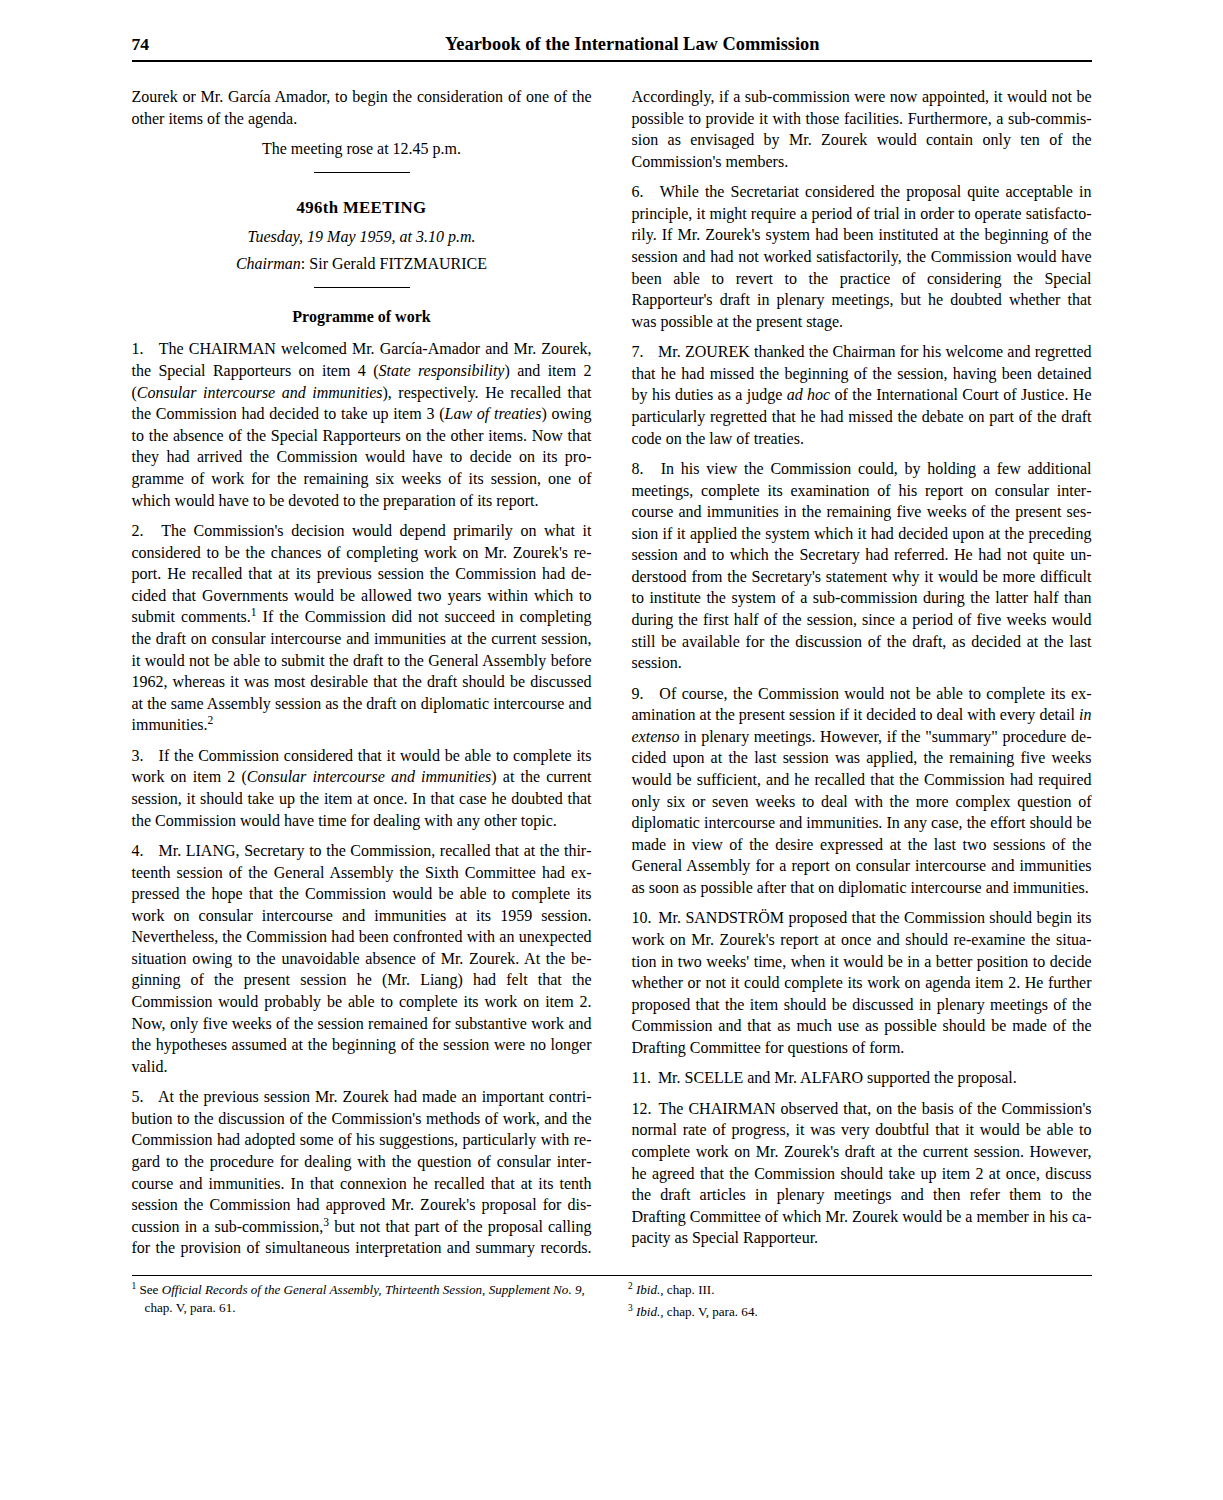74 Yearbook of the International Law Commission
Zourek or Mr. García Amador, to begin the consideration of one of the other items of the agenda.
The meeting rose at 12.45 p.m.
496th MEETING
Tuesday, 19 May 1959, at 3.10 p.m.
Chairman: Sir Gerald FITZMAURICE
Programme of work
1. The CHAIRMAN welcomed Mr. García-Amador and Mr. Zourek, the Special Rapporteurs on item 4 (State responsibility) and item 2 (Consular intercourse and immunities), respectively. He recalled that the Commission had decided to take up item 3 (Law of treaties) owing to the absence of the Special Rapporteurs on the other items. Now that they had arrived the Commission would have to decide on its programme of work for the remaining six weeks of its session, one of which would have to be devoted to the preparation of its report.
2. The Commission's decision would depend primarily on what it considered to be the chances of completing work on Mr. Zourek's report. He recalled that at its previous session the Commission had decided that Governments would be allowed two years within which to submit comments.1 If the Commission did not succeed in completing the draft on consular intercourse and immunities at the current session, it would not be able to submit the draft to the General Assembly before 1962, whereas it was most desirable that the draft should be discussed at the same Assembly session as the draft on diplomatic intercourse and immunities.2
3. If the Commission considered that it would be able to complete its work on item 2 (Consular intercourse and immunities) at the current session, it should take up the item at once. In that case he doubted that the Commission would have time for dealing with any other topic.
4. Mr. LIANG, Secretary to the Commission, recalled that at the thirteenth session of the General Assembly the Sixth Committee had expressed the hope that the Commission would be able to complete its work on consular intercourse and immunities at its 1959 session. Nevertheless, the Commission had been confronted with an unexpected situation owing to the unavoidable absence of Mr. Zourek. At the beginning of the present session he (Mr. Liang) had felt that the Commission would probably be able to complete its work on item 2. Now, only five weeks of the session remained for substantive work and the hypotheses assumed at the beginning of the session were no longer valid.
5. At the previous session Mr. Zourek had made an important contribution to the discussion of the Commission's methods of work, and the Commission had adopted some of his suggestions, particularly with regard to the procedure for dealing with the question of consular intercourse and immunities. In that connexion he recalled that at its tenth session the Commission had approved Mr. Zourek's proposal for discussion in a sub-commission,3 but not that part of the proposal calling for the provision of simultaneous interpretation and summary records. Accordingly, if a sub-commission were now appointed, it would not be possible to provide it with those facilities. Furthermore, a sub-commission as envisaged by Mr. Zourek would contain only ten of the Commission's members.
6. While the Secretariat considered the proposal quite acceptable in principle, it might require a period of trial in order to operate satisfactorily. If Mr. Zourek's system had been instituted at the beginning of the session and had not worked satisfactorily, the Commission would have been able to revert to the practice of considering the Special Rapporteur's draft in plenary meetings, but he doubted whether that was possible at the present stage.
7. Mr. ZOUREK thanked the Chairman for his welcome and regretted that he had missed the beginning of the session, having been detained by his duties as a judge ad hoc of the International Court of Justice. He particularly regretted that he had missed the debate on part of the draft code on the law of treaties.
8. In his view the Commission could, by holding a few additional meetings, complete its examination of his report on consular intercourse and immunities in the remaining five weeks of the present session if it applied the system which it had decided upon at the preceding session and to which the Secretary had referred. He had not quite understood from the Secretary's statement why it would be more difficult to institute the system of a sub-commission during the latter half than during the first half of the session, since a period of five weeks would still be available for the discussion of the draft, as decided at the last session.
9. Of course, the Commission would not be able to complete its examination at the present session if it decided to deal with every detail in extenso in plenary meetings. However, if the "summary" procedure decided upon at the last session was applied, the remaining five weeks would be sufficient, and he recalled that the Commission had required only six or seven weeks to deal with the more complex question of diplomatic intercourse and immunities. In any case, the effort should be made in view of the desire expressed at the last two sessions of the General Assembly for a report on consular intercourse and immunities as soon as possible after that on diplomatic intercourse and immunities.
10. Mr. SANDSTRÖM proposed that the Commission should begin its work on Mr. Zourek's report at once and should re-examine the situation in two weeks' time, when it would be in a better position to decide whether or not it could complete its work on agenda item 2. He further proposed that the item should be discussed in plenary meetings of the Commission and that as much use as possible should be made of the Drafting Committee for questions of form.
11. Mr. SCELLE and Mr. ALFARO supported the proposal.
12. The CHAIRMAN observed that, on the basis of the Commission's normal rate of progress, it was very doubtful that it would be able to complete work on Mr. Zourek's draft at the current session. However, he agreed that the Commission should take up item 2 at once, discuss the draft articles in plenary meetings and then refer them to the Drafting Committee of which Mr. Zourek would be a member in his capacity as Special Rapporteur.
1 See Official Records of the General Assembly, Thirteenth Session, Supplement No. 9, chap. V, para. 61.
2 Ibid., chap. III.
3 Ibid., chap. V, para. 64.